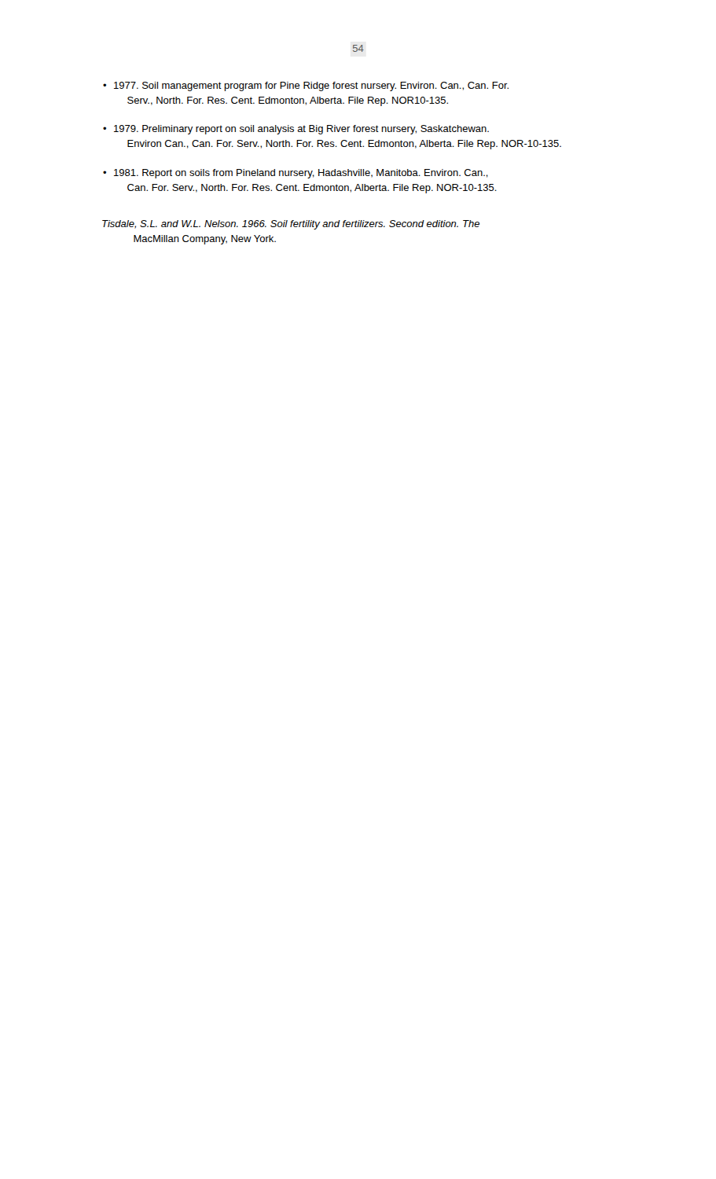54
1977. Soil management program for Pine Ridge forest nursery. Environ. Can., Can. For. Serv., North. For. Res. Cent. Edmonton, Alberta. File Rep. NOR10-135.
1979. Preliminary report on soil analysis at Big River forest nursery, Saskatchewan. Environ Can., Can. For. Serv., North. For. Res. Cent. Edmonton, Alberta. File Rep. NOR-10-135.
1981. Report on soils from Pineland nursery, Hadashville, Manitoba. Environ. Can., Can. For. Serv., North. For. Res. Cent. Edmonton, Alberta. File Rep. NOR-10-135.
Tisdale, S.L. and W.L. Nelson. 1966. Soil fertility and fertilizers. Second edition. The MacMillan Company, New York.